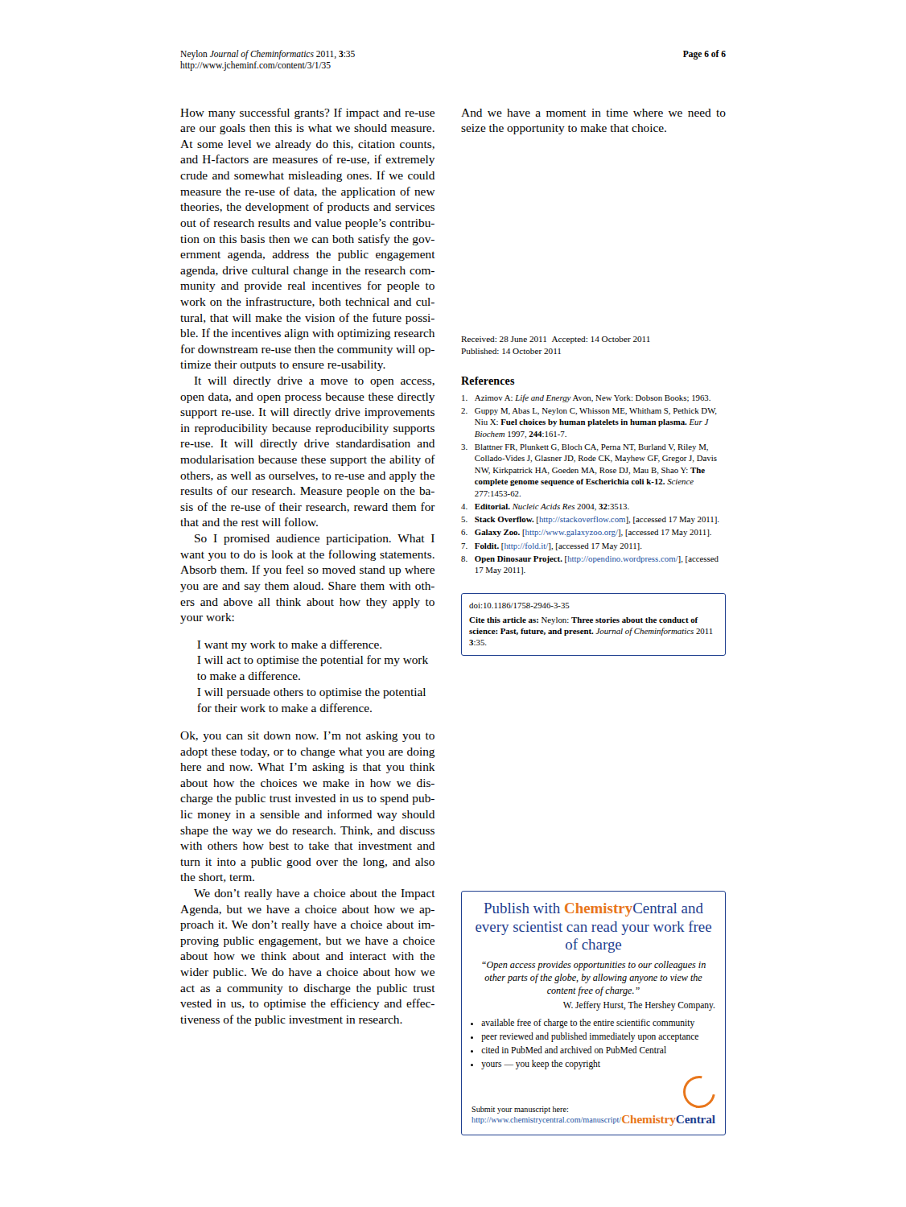Neylon Journal of Cheminformatics 2011, 3:35 http://www.jcheminf.com/content/3/1/35
Page 6 of 6
How many successful grants? If impact and re-use are our goals then this is what we should measure. At some level we already do this, citation counts, and H-factors are measures of re-use, if extremely crude and somewhat misleading ones. If we could measure the re-use of data, the application of new theories, the development of products and services out of research results and value people’s contribution on this basis then we can both satisfy the government agenda, address the public engagement agenda, drive cultural change in the research community and provide real incentives for people to work on the infrastructure, both technical and cultural, that will make the vision of the future possible. If the incentives align with optimizing research for downstream re-use then the community will optimize their outputs to ensure re-usability.
It will directly drive a move to open access, open data, and open process because these directly support re-use. It will directly drive improvements in reproducibility because reproducibility supports re-use. It will directly drive standardisation and modularisation because these support the ability of others, as well as ourselves, to re-use and apply the results of our research. Measure people on the basis of the re-use of their research, reward them for that and the rest will follow.
So I promised audience participation. What I want you to do is look at the following statements. Absorb them. If you feel so moved stand up where you are and say them aloud. Share them with others and above all think about how they apply to your work:
I want my work to make a difference.
I will act to optimise the potential for my work to make a difference.
I will persuade others to optimise the potential for their work to make a difference.
Ok, you can sit down now. I’m not asking you to adopt these today, or to change what you are doing here and now. What I’m asking is that you think about how the choices we make in how we discharge the public trust invested in us to spend public money in a sensible and informed way should shape the way we do research. Think, and discuss with others how best to take that investment and turn it into a public good over the long, and also the short, term.
We don’t really have a choice about the Impact Agenda, but we have a choice about how we approach it. We don’t really have a choice about improving public engagement, but we have a choice about how we think about and interact with the wider public. We do have a choice about how we act as a community to discharge the public trust vested in us, to optimise the efficiency and effectiveness of the public investment in research.
And we have a moment in time where we need to seize the opportunity to make that choice.
Received: 28 June 2011 Accepted: 14 October 2011 Published: 14 October 2011
References
1. Azimov A: Life and Energy Avon, New York: Dobson Books; 1963.
2. Guppy M, Abas L, Neylon C, Whisson ME, Whitham S, Pethick DW, Niu X: Fuel choices by human platelets in human plasma. Eur J Biochem 1997, 244:161-7.
3. Blattner FR, Plunkett G, Bloch CA, Perna NT, Burland V, Riley M, Collado-Vides J, Glasner JD, Rode CK, Mayhew GF, Gregor J, Davis NW, Kirkpatrick HA, Goeden MA, Rose DJ, Mau B, Shao Y: The complete genome sequence of Escherichia coli k-12. Science 277:1453-62.
4. Editorial. Nucleic Acids Res 2004, 32:3513.
5. Stack Overflow. [http://stackoverflow.com], [accessed 17 May 2011].
6. Galaxy Zoo. [http://www.galaxyzoo.org/], [accessed 17 May 2011].
7. Foldit. [http://fold.it/], [accessed 17 May 2011].
8. Open Dinosaur Project. [http://opendino.wordpress.com/], [accessed 17 May 2011].
doi:10.1186/1758-2946-3-35
Cite this article as: Neylon: Three stories about the conduct of science: Past, future, and present. Journal of Cheminformatics 2011 3:35.
Publish with Chemistry Central and every scientist can read your work free of charge
“Open access provides opportunities to our colleagues in other parts of the globe, by allowing anyone to view the content free of charge.”
W. Jeffery Hurst, The Hershey Company.
available free of charge to the entire scientific community
peer reviewed and published immediately upon acceptance
cited in PubMed and archived on PubMed Central
yours — you keep the copyright
Submit your manuscript here:
http://www.chemistrycentral.com/manuscript/
Chemistry Central